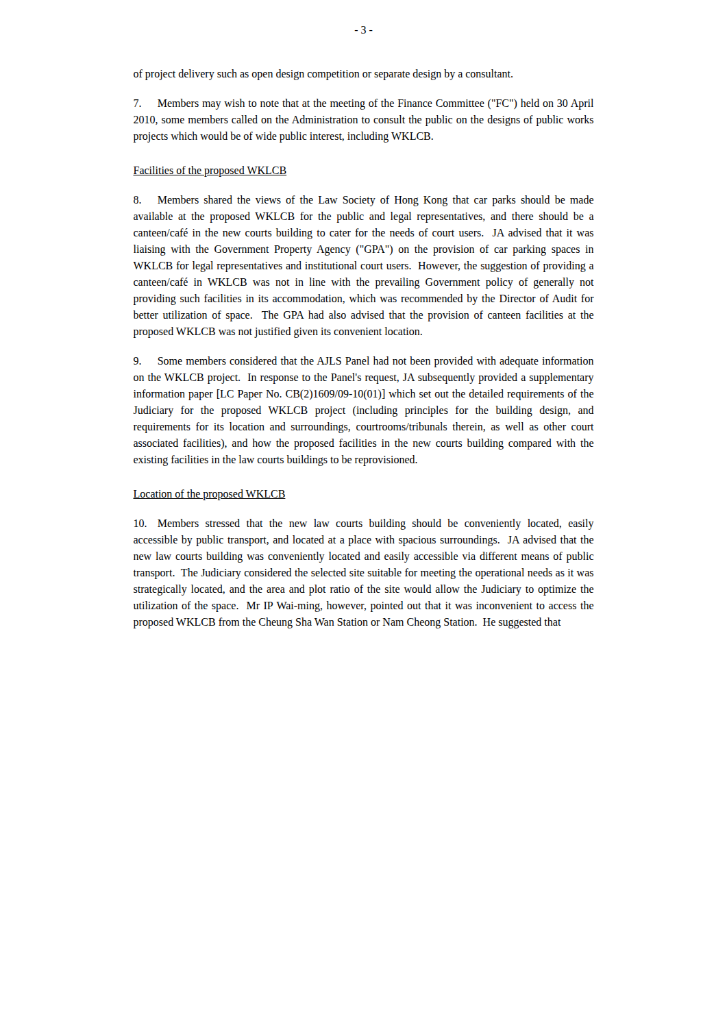- 3 -
of project delivery such as open design competition or separate design by a consultant.
7. Members may wish to note that at the meeting of the Finance Committee ("FC") held on 30 April 2010, some members called on the Administration to consult the public on the designs of public works projects which would be of wide public interest, including WKLCB.
Facilities of the proposed WKLCB
8. Members shared the views of the Law Society of Hong Kong that car parks should be made available at the proposed WKLCB for the public and legal representatives, and there should be a canteen/café in the new courts building to cater for the needs of court users. JA advised that it was liaising with the Government Property Agency ("GPA") on the provision of car parking spaces in WKLCB for legal representatives and institutional court users. However, the suggestion of providing a canteen/café in WKLCB was not in line with the prevailing Government policy of generally not providing such facilities in its accommodation, which was recommended by the Director of Audit for better utilization of space. The GPA had also advised that the provision of canteen facilities at the proposed WKLCB was not justified given its convenient location.
9. Some members considered that the AJLS Panel had not been provided with adequate information on the WKLCB project. In response to the Panel's request, JA subsequently provided a supplementary information paper [LC Paper No. CB(2)1609/09-10(01)] which set out the detailed requirements of the Judiciary for the proposed WKLCB project (including principles for the building design, and requirements for its location and surroundings, courtrooms/tribunals therein, as well as other court associated facilities), and how the proposed facilities in the new courts building compared with the existing facilities in the law courts buildings to be reprovisioned.
Location of the proposed WKLCB
10. Members stressed that the new law courts building should be conveniently located, easily accessible by public transport, and located at a place with spacious surroundings. JA advised that the new law courts building was conveniently located and easily accessible via different means of public transport. The Judiciary considered the selected site suitable for meeting the operational needs as it was strategically located, and the area and plot ratio of the site would allow the Judiciary to optimize the utilization of the space. Mr IP Wai-ming, however, pointed out that it was inconvenient to access the proposed WKLCB from the Cheung Sha Wan Station or Nam Cheong Station. He suggested that